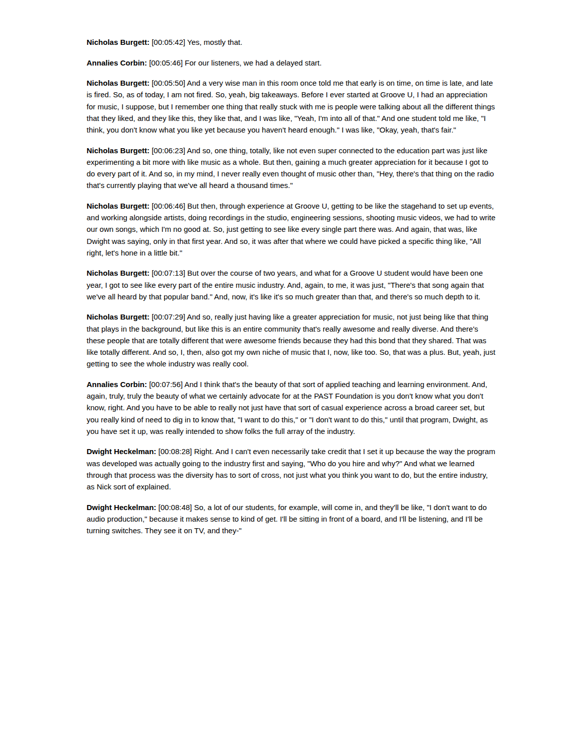Nicholas Burgett: [00:05:42] Yes, mostly that.
Annalies Corbin: [00:05:46] For our listeners, we had a delayed start.
Nicholas Burgett: [00:05:50] And a very wise man in this room once told me that early is on time, on time is late, and late is fired. So, as of today, I am not fired. So, yeah, big takeaways. Before I ever started at Groove U, I had an appreciation for music, I suppose, but I remember one thing that really stuck with me is people were talking about all the different things that they liked, and they like this, they like that, and I was like, "Yeah, I'm into all of that." And one student told me like, "I think, you don't know what you like yet because you haven't heard enough." I was like, "Okay, yeah, that's fair."
Nicholas Burgett: [00:06:23] And so, one thing, totally, like not even super connected to the education part was just like experimenting a bit more with like music as a whole. But then, gaining a much greater appreciation for it because I got to do every part of it. And so, in my mind, I never really even thought of music other than, "Hey, there's that thing on the radio that's currently playing that we've all heard a thousand times."
Nicholas Burgett: [00:06:46] But then, through experience at Groove U, getting to be like the stagehand to set up events, and working alongside artists, doing recordings in the studio, engineering sessions, shooting music videos, we had to write our own songs, which I'm no good at. So, just getting to see like every single part there was. And again, that was, like Dwight was saying, only in that first year. And so, it was after that where we could have picked a specific thing like, "All right, let's hone in a little bit."
Nicholas Burgett: [00:07:13] But over the course of two years, and what for a Groove U student would have been one year, I got to see like every part of the entire music industry. And, again, to me, it was just, "There's that song again that we've all heard by that popular band." And, now, it's like it's so much greater than that, and there's so much depth to it.
Nicholas Burgett: [00:07:29] And so, really just having like a greater appreciation for music, not just being like that thing that plays in the background, but like this is an entire community that's really awesome and really diverse. And there's these people that are totally different that were awesome friends because they had this bond that they shared. That was like totally different. And so, I, then, also got my own niche of music that I, now, like too. So, that was a plus. But, yeah, just getting to see the whole industry was really cool.
Annalies Corbin: [00:07:56] And I think that's the beauty of that sort of applied teaching and learning environment. And, again, truly, truly the beauty of what we certainly advocate for at the PAST Foundation is you don't know what you don't know, right. And you have to be able to really not just have that sort of casual experience across a broad career set, but you really kind of need to dig in to know that, "I want to do this," or "I don't want to do this," until that program, Dwight, as you have set it up, was really intended to show folks the full array of the industry.
Dwight Heckelman: [00:08:28] Right. And I can't even necessarily take credit that I set it up because the way the program was developed was actually going to the industry first and saying, "Who do you hire and why?" And what we learned through that process was the diversity has to sort of cross, not just what you think you want to do, but the entire industry, as Nick sort of explained.
Dwight Heckelman: [00:08:48] So, a lot of our students, for example, will come in, and they'll be like, "I don't want to do audio production," because it makes sense to kind of get. I'll be sitting in front of a board, and I'll be listening, and I'll be turning switches. They see it on TV, and they-"